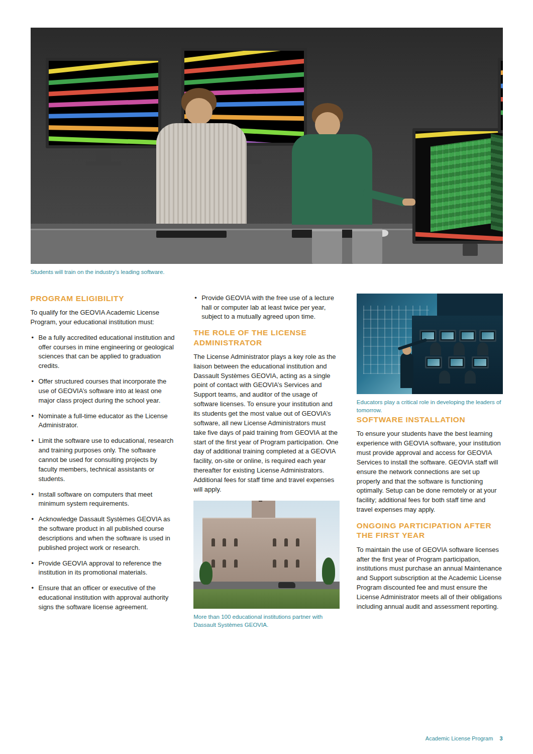Students will train on the industry’s leading software.
Program Eligibility
To qualify for the GEOVIA Academic License Program, your educational institution must:
Be a fully accredited educational institution and offer courses in mine engineering or geological sciences that can be applied to graduation credits.
Offer structured courses that incorporate the use of GEOVIA’s software into at least one major class project during the school year.
Nominate a full-time educator as the License Administrator.
Limit the software use to educational, research and training purposes only. The software cannot be used for consulting projects by faculty members, technical assistants or students.
Install software on computers that meet minimum system requirements.
Acknowledge Dassault Systèmes GEOVIA as the software product in all published course descriptions and when the software is used in published project work or research.
Provide GEOVIA approval to reference the institution in its promotional materials.
Ensure that an officer or executive of the educational institution with approval authority signs the software license agreement.
Provide GEOVIA with the free use of a lecture hall or computer lab at least twice per year, subject to a mutually agreed upon time.
The Role of the License Administrator
The License Administrator plays a key role as the liaison between the educational institution and Dassault Systèmes GEOVIA, acting as a single point of contact with GEOVIA’s Services and Support teams, and auditor of the usage of software licenses. To ensure your institution and its students get the most value out of GEOVIA’s software, all new License Administrators must take five days of paid training from GEOVIA at the start of the first year of Program participation. One day of additional training completed at a GEOVIA facility, on-site or online, is required each year thereafter for existing License Administrators. Additional fees for staff time and travel expenses will apply.
More than 100 educational institutions partner with Dassault Systèmes GEOVIA.
Educators play a critical role in developing the leaders of tomorrow.
Software Installation
To ensure your students have the best learning experience with GEOVIA software, your institution must provide approval and access for GEOVIA Services to install the software. GEOVIA staff will ensure the network connections are set up properly and that the software is functioning optimally. Setup can be done remotely or at your facility; additional fees for both staff time and travel expenses may apply.
Ongoing Participation After the First Year
To maintain the use of GEOVIA software licenses after the first year of Program participation, institutions must purchase an annual Maintenance and Support subscription at the Academic License Program discounted fee and must ensure the License Administrator meets all of their obligations including annual audit and assessment reporting.
Academic License Program 3